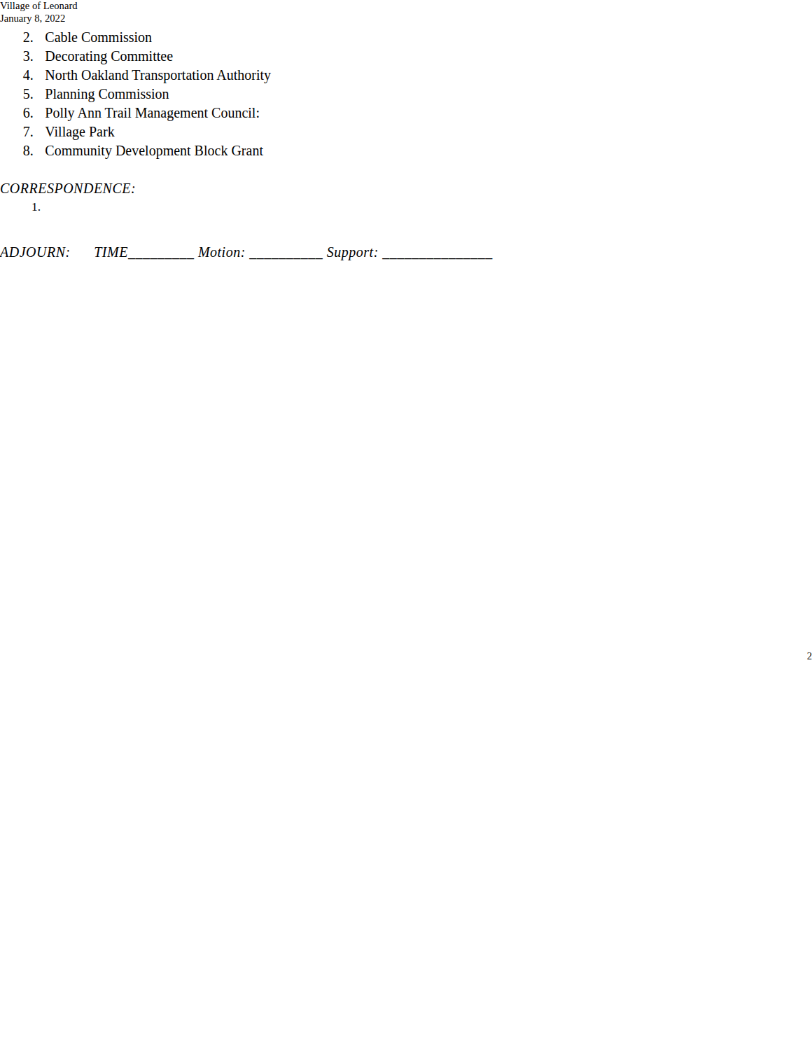Village of Leonard
January 8, 2022
Cable Commission
Decorating Committee
North Oakland Transportation Authority
Planning Commission
Polly Ann Trail Management Council:
Village Park
Community Development Block Grant
CORRESPONDENCE:
ADJOURN: TIME_________ Motion: __________ Support: _______________
2